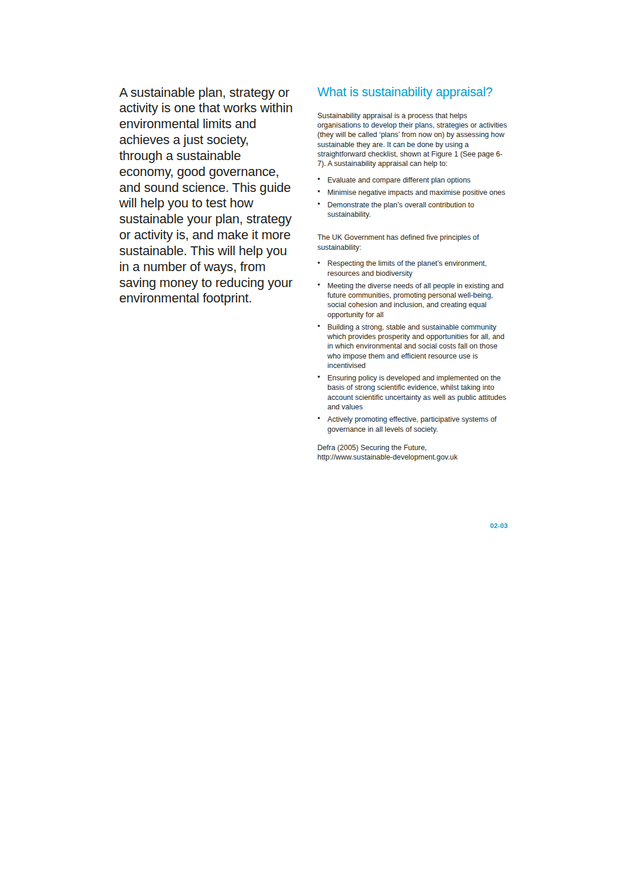A sustainable plan, strategy or activity is one that works within environmental limits and achieves a just society, through a sustainable economy, good governance, and sound science. This guide will help you to test how sustainable your plan, strategy or activity is, and make it more sustainable. This will help you in a number of ways, from saving money to reducing your environmental footprint.
What is sustainability appraisal?
Sustainability appraisal is a process that helps organisations to develop their plans, strategies or activities (they will be called ‘plans’ from now on) by assessing how sustainable they are. It can be done by using a straightforward checklist, shown at Figure 1 (See page 6-7). A sustainability appraisal can help to:
Evaluate and compare different plan options
Minimise negative impacts and maximise positive ones
Demonstrate the plan’s overall contribution to sustainability.
The UK Government has defined five principles of sustainability:
Respecting the limits of the planet’s environment, resources and biodiversity
Meeting the diverse needs of all people in existing and future communities, promoting personal well-being, social cohesion and inclusion, and creating equal opportunity for all
Building a strong, stable and sustainable community which provides prosperity and opportunities for all, and in which environmental and social costs fall on those who impose them and efficient resource use is incentivised
Ensuring policy is developed and implemented on the basis of strong scientific evidence, whilst taking into account scientific uncertainty as well as public attitudes and values
Actively promoting effective, participative systems of governance in all levels of society.
Defra (2005) Securing the Future,
http://www.sustainable-development.gov.uk
02-03